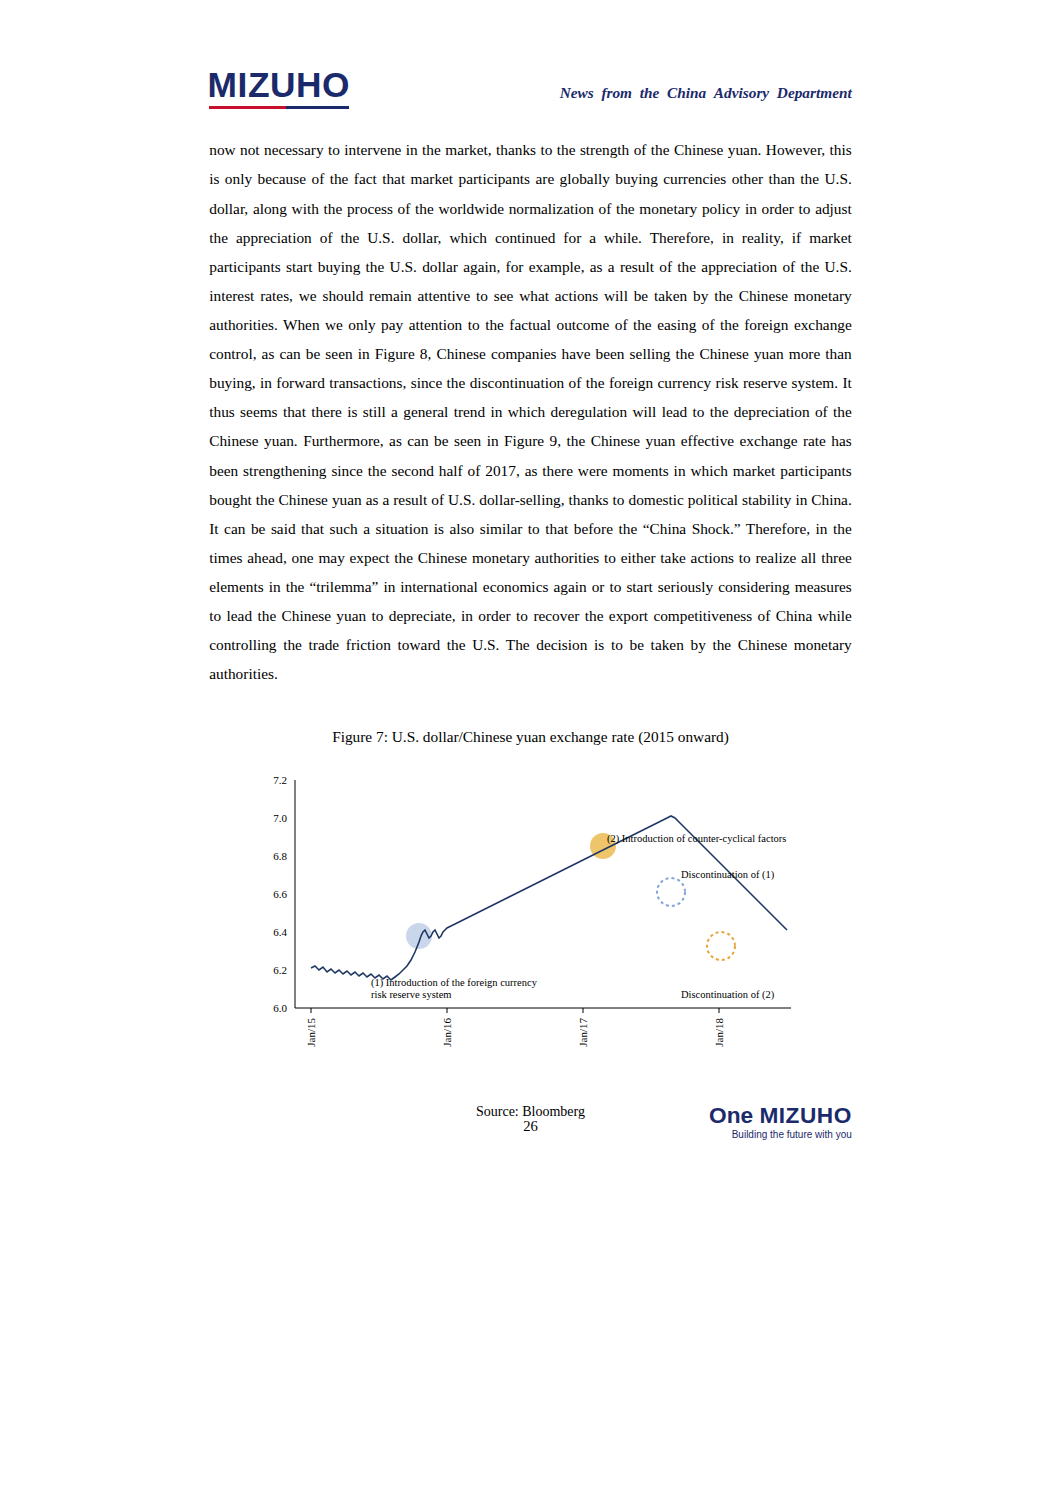MIZUHO
News from the China Advisory Department
now not necessary to intervene in the market, thanks to the strength of the Chinese yuan. However, this is only because of the fact that market participants are globally buying currencies other than the U.S. dollar, along with the process of the worldwide normalization of the monetary policy in order to adjust the appreciation of the U.S. dollar, which continued for a while. Therefore, in reality, if market participants start buying the U.S. dollar again, for example, as a result of the appreciation of the U.S. interest rates, we should remain attentive to see what actions will be taken by the Chinese monetary authorities. When we only pay attention to the factual outcome of the easing of the foreign exchange control, as can be seen in Figure 8, Chinese companies have been selling the Chinese yuan more than buying, in forward transactions, since the discontinuation of the foreign currency risk reserve system. It thus seems that there is still a general trend in which deregulation will lead to the depreciation of the Chinese yuan. Furthermore, as can be seen in Figure 9, the Chinese yuan effective exchange rate has been strengthening since the second half of 2017, as there were moments in which market participants bought the Chinese yuan as a result of U.S. dollar-selling, thanks to domestic political stability in China. It can be said that such a situation is also similar to that before the “China Shock.” Therefore, in the times ahead, one may expect the Chinese monetary authorities to either take actions to realize all three elements in the “trilemma” in international economics again or to start seriously considering measures to lead the Chinese yuan to depreciate, in order to recover the export competitiveness of China while controlling the trade friction toward the U.S. The decision is to be taken by the Chinese monetary authorities.
Figure 7: U.S. dollar/Chinese yuan exchange rate (2015 onward)
7.2 7.0 6.8 6.6 6.4 6.2 6.0 Jan/15 Jan/16 Jan/17 Jan/18 (2) Introduction of counter-cyclical factors Discontinuation of (1) (1) Introduction of the foreign currency risk reserve system Discontinuation of (2)
Source: Bloomberg
26
One MIZUHO
Building the future with you